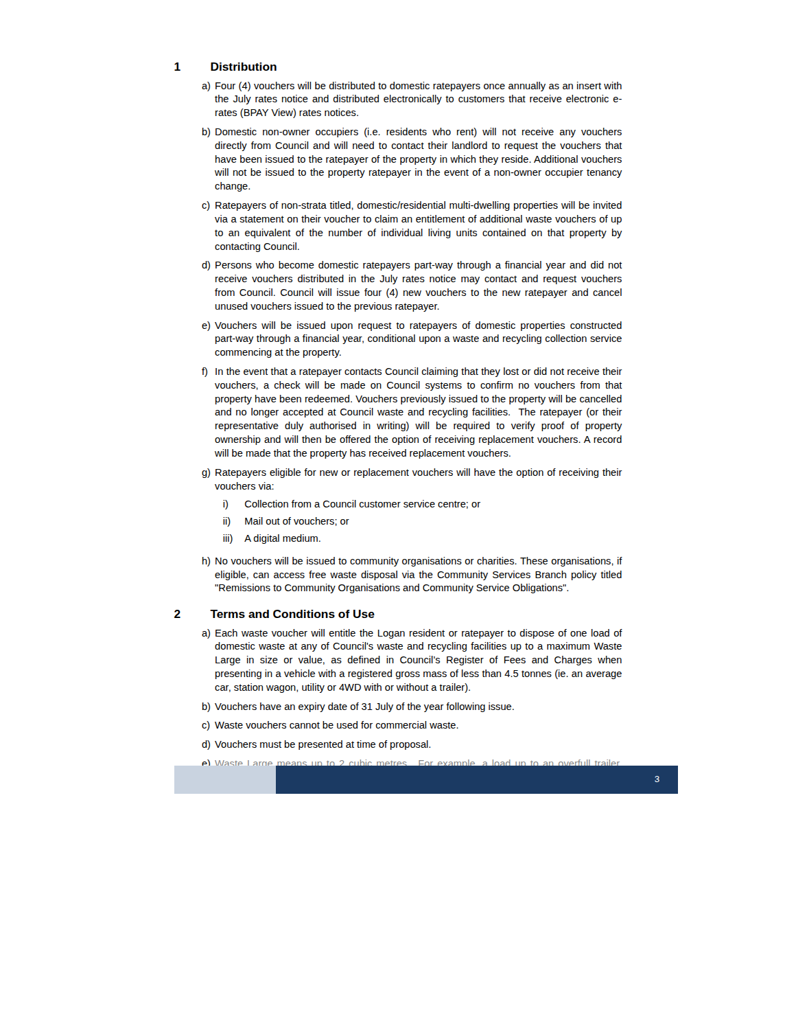1
Distribution
a) Four (4) vouchers will be distributed to domestic ratepayers once annually as an insert with the July rates notice and distributed electronically to customers that receive electronic e-rates (BPAY View) rates notices.
b) Domestic non-owner occupiers (i.e. residents who rent) will not receive any vouchers directly from Council and will need to contact their landlord to request the vouchers that have been issued to the ratepayer of the property in which they reside. Additional vouchers will not be issued to the property ratepayer in the event of a non-owner occupier tenancy change.
c) Ratepayers of non-strata titled, domestic/residential multi-dwelling properties will be invited via a statement on their voucher to claim an entitlement of additional waste vouchers of up to an equivalent of the number of individual living units contained on that property by contacting Council.
d) Persons who become domestic ratepayers part-way through a financial year and did not receive vouchers distributed in the July rates notice may contact and request vouchers from Council. Council will issue four (4) new vouchers to the new ratepayer and cancel unused vouchers issued to the previous ratepayer.
e) Vouchers will be issued upon request to ratepayers of domestic properties constructed part-way through a financial year, conditional upon a waste and recycling collection service commencing at the property.
f) In the event that a ratepayer contacts Council claiming that they lost or did not receive their vouchers, a check will be made on Council systems to confirm no vouchers from that property have been redeemed. Vouchers previously issued to the property will be cancelled and no longer accepted at Council waste and recycling facilities. The ratepayer (or their representative duly authorised in writing) will be required to verify proof of property ownership and will then be offered the option of receiving replacement vouchers. A record will be made that the property has received replacement vouchers.
g) Ratepayers eligible for new or replacement vouchers will have the option of receiving their vouchers via:
i) Collection from a Council customer service centre; or
ii) Mail out of vouchers; or
iii) A digital medium.
h) No vouchers will be issued to community organisations or charities. These organisations, if eligible, can access free waste disposal via the Community Services Branch policy titled "Remissions to Community Organisations and Community Service Obligations".
2
Terms and Conditions of Use
a) Each waste voucher will entitle the Logan resident or ratepayer to dispose of one load of domestic waste at any of Council's waste and recycling facilities up to a maximum Waste Large in size or value, as defined in Council’s Register of Fees and Charges when presenting in a vehicle with a registered gross mass of less than 4.5 tonnes (ie. an average car, station wagon, utility or 4WD with or without a trailer).
b) Vouchers have an expiry date of 31 July of the year following issue.
c) Waste vouchers cannot be used for commercial waste.
d) Vouchers must be presented at time of proposal.
e) Waste Large means up to 2 cubic metres. For example, a load up to an overfull trailer, overfull utility tray, full commercial van, full utility with full trailer.
3